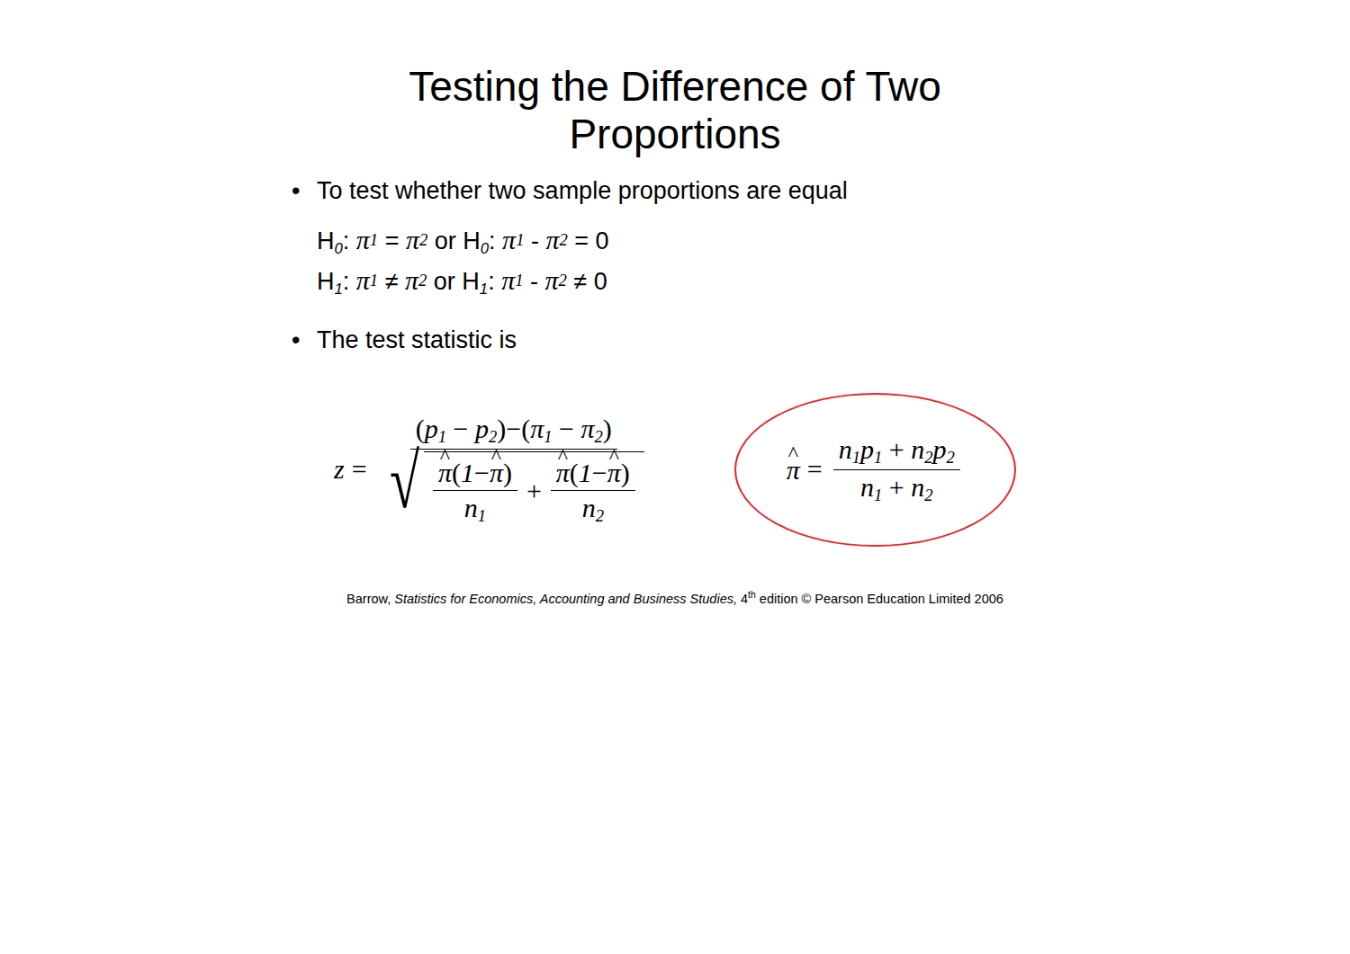Testing the Difference of Two Proportions
To test whether two sample proportions are equal
H0: π1 = π2 or H0: π1 - π2 = 0
H1: π1 ≠ π2 or H1: π1 - π2 ≠ 0
The test statistic is
z = (p1 − p2)−(π1 − π2) √ ^π(1−^π) n1 + ^π(1−^π) n2
^π = n1p1 + n2p2 n1 + n2
Barrow, Statistics for Economics, Accounting and Business Studies, 4th edition © Pearson Education Limited 2006